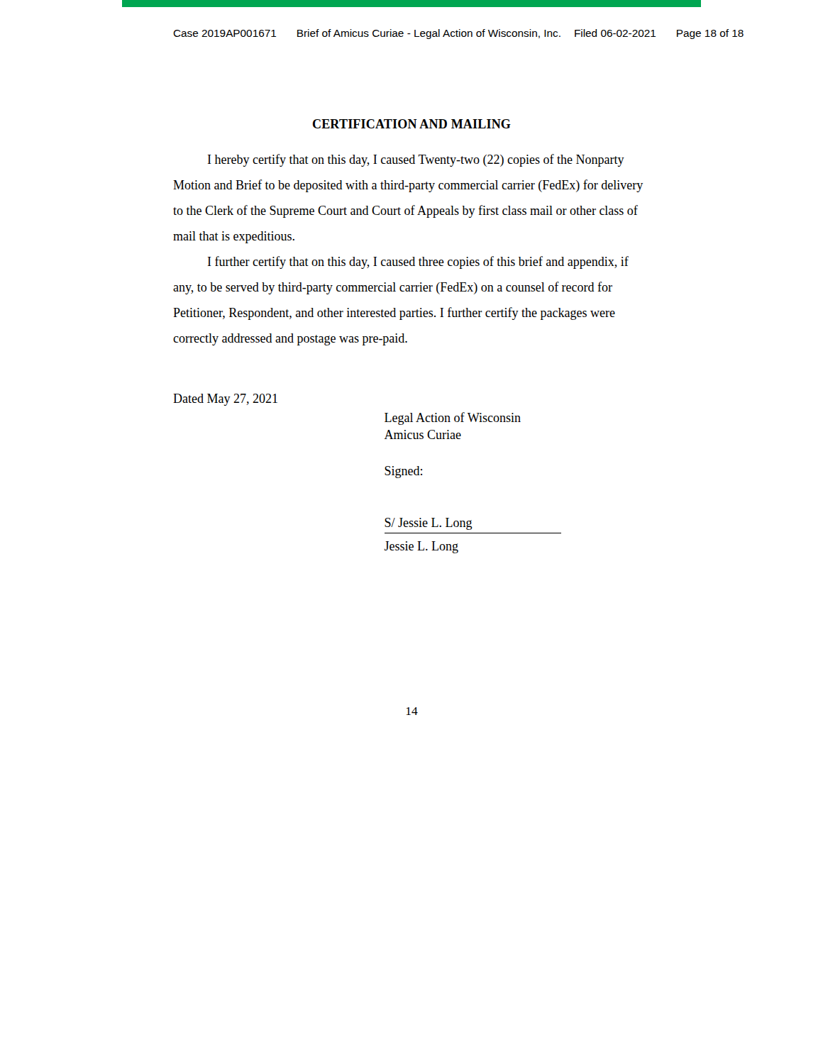Case 2019AP001671 Brief of Amicus Curiae - Legal Action of Wisconsin, Inc. Filed 06-02-2021 Page 18 of 18
CERTIFICATION AND MAILING
I hereby certify that on this day, I caused Twenty-two (22) copies of the Nonparty Motion and Brief to be deposited with a third-party commercial carrier (FedEx) for delivery to the Clerk of the Supreme Court and Court of Appeals by first class mail or other class of mail that is expeditious.
I further certify that on this day, I caused three copies of this brief and appendix, if any, to be served by third-party commercial carrier (FedEx) on a counsel of record for Petitioner, Respondent, and other interested parties. I further certify the packages were correctly addressed and postage was pre-paid.
Dated May 27, 2021
Legal Action of Wisconsin
Amicus Curiae
Signed:
S/ Jessie L. Long
Jessie L. Long
14